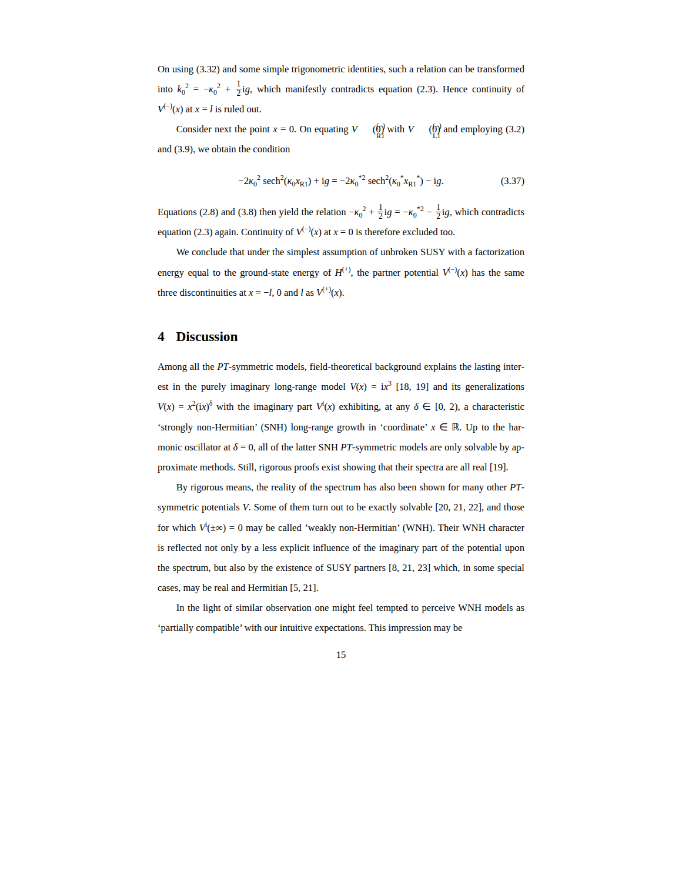On using (3.32) and some simple trigonometric identities, such a relation can be transformed into k02 = −κ02 + 12ig, which manifestly contradicts equation (2.3). Hence continuity of V(−)(x) at x = l is ruled out.
Consider next the point x = 0. On equating V(−)R1 (0) with V(−)L1 (0) and employing (3.2) and (3.9), we obtain the condition
−2κ02 sech2(κ0xR1) + ig = −2κ0*2 sech2(κ0*xR1*) − ig. (3.37)
Equations (2.8) and (3.8) then yield the relation −κ02 + 12ig = −κ0*2 − 12ig, which contradicts equation (2.3) again. Continuity of V(−)(x) at x = 0 is therefore excluded too.
We conclude that under the simplest assumption of unbroken SUSY with a factorization energy equal to the ground-state energy of H(+), the partner potential V(−)(x) has the same three discontinuities at x = −l, 0 and l as V(+)(x).
4 Discussion
Among all the PT-symmetric models, field-theoretical background explains the lasting interest in the purely imaginary long-range model V(x) = ix3 [18, 19] and its generalizations V(x) = x2(ix)δ with the imaginary part Vi(x) exhibiting, at any δ ∈ [0, 2), a characteristic ‘strongly non-Hermitian’ (SNH) long-range growth in ‘coordinate’ x ∈ ℝ. Up to the harmonic oscillator at δ = 0, all of the latter SNH PT-symmetric models are only solvable by approximate methods. Still, rigorous proofs exist showing that their spectra are all real [19].
By rigorous means, the reality of the spectrum has also been shown for many other PT-symmetric potentials V. Some of them turn out to be exactly solvable [20, 21, 22], and those for which Vi(±∞) = 0 may be called ’weakly non-Hermitian’ (WNH). Their WNH character is reflected not only by a less explicit influence of the imaginary part of the potential upon the spectrum, but also by the existence of SUSY partners [8, 21, 23] which, in some special cases, may be real and Hermitian [5, 21].
In the light of similar observation one might feel tempted to perceive WNH models as ‘partially compatible’ with our intuitive expectations. This impression may be
15